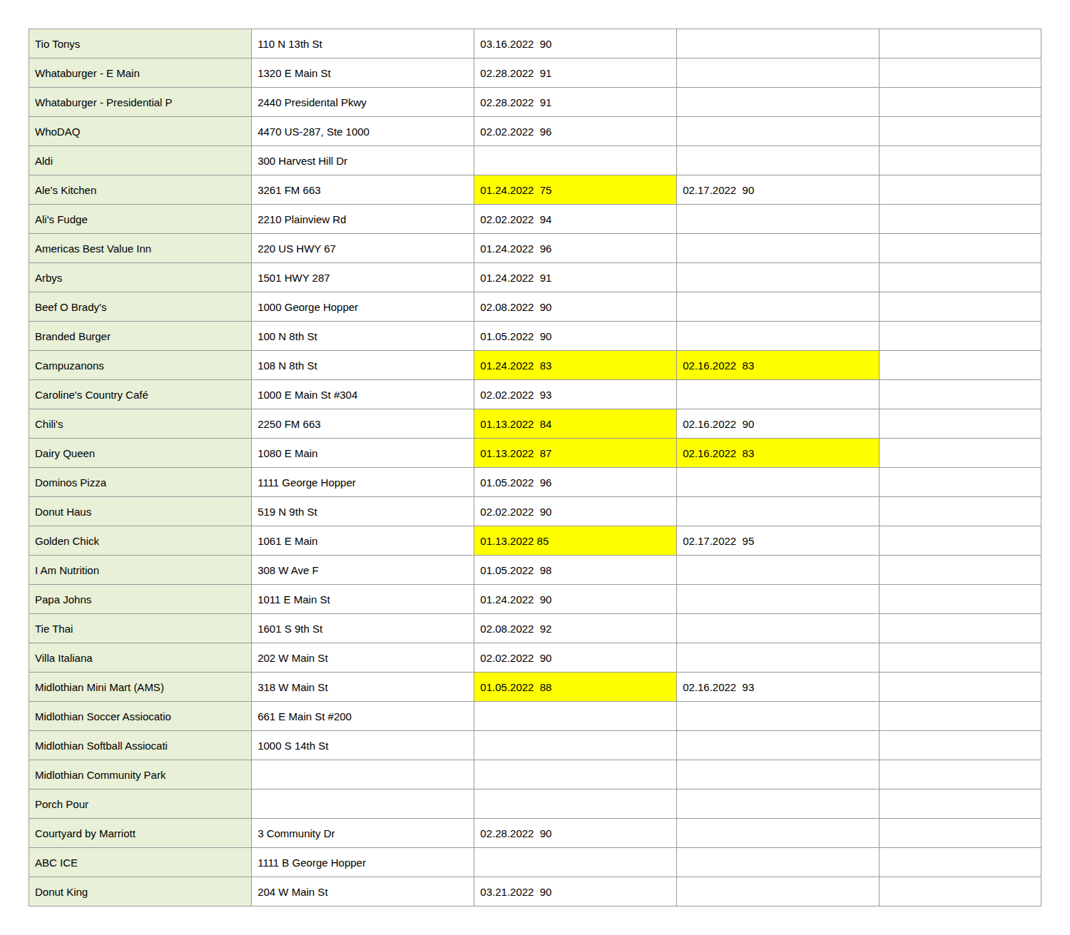| Tio Tonys | 110 N 13th St | 03.16.2022 90 | | |
| Whataburger - E Main | 1320 E Main St | 02.28.2022 91 | | |
| Whataburger - Presidential P | 2440 Presidental Pkwy | 02.28.2022 91 | | |
| WhoDAQ | 4470 US-287, Ste 1000 | 02.02.2022 96 | | |
| Aldi | 300 Harvest Hill Dr | | | |
| Ale's Kitchen | 3261 FM 663 | 01.24.2022 75 | 02.17.2022 90 | |
| Ali's Fudge | 2210 Plainview Rd | 02.02.2022 94 | | |
| Americas Best Value Inn | 220 US HWY 67 | 01.24.2022 96 | | |
| Arbys | 1501 HWY 287 | 01.24.2022 91 | | |
| Beef O Brady's | 1000 George Hopper | 02.08.2022 90 | | |
| Branded Burger | 100 N 8th St | 01.05.2022 90 | | |
| Campuzanons | 108 N 8th St | 01.24.2022 83 | 02.16.2022 83 | |
| Caroline's Country Café | 1000 E Main St #304 | 02.02.2022 93 | | |
| Chili's | 2250 FM 663 | 01.13.2022 84 | 02.16.2022 90 | |
| Dairy Queen | 1080 E Main | 01.13.2022 87 | 02.16.2022 83 | |
| Dominos Pizza | 1111 George Hopper | 01.05.2022 96 | | |
| Donut Haus | 519 N 9th St | 02.02.2022 90 | | |
| Golden Chick | 1061 E Main | 01.13.2022 85 | 02.17.2022 95 | |
| I Am Nutrition | 308 W Ave F | 01.05.2022 98 | | |
| Papa Johns | 1011 E Main St | 01.24.2022 90 | | |
| Tie Thai | 1601 S 9th St | 02.08.2022 92 | | |
| Villa Italiana | 202 W Main St | 02.02.2022 90 | | |
| Midlothian Mini Mart (AMS) | 318 W Main St | 01.05.2022 88 | 02.16.2022 93 | |
| Midlothian Soccer Assiocatio | 661 E Main St #200 | | | |
| Midlothian Softball Assiocati | 1000 S 14th St | | | |
| Midlothian Community Park | | | | |
| Porch Pour | | | | |
| Courtyard by Marriott | 3 Community Dr | 02.28.2022 90 | | |
| ABC ICE | 1111 B George Hopper | | | |
| Donut King | 204 W Main St | 03.21.2022 90 | | |